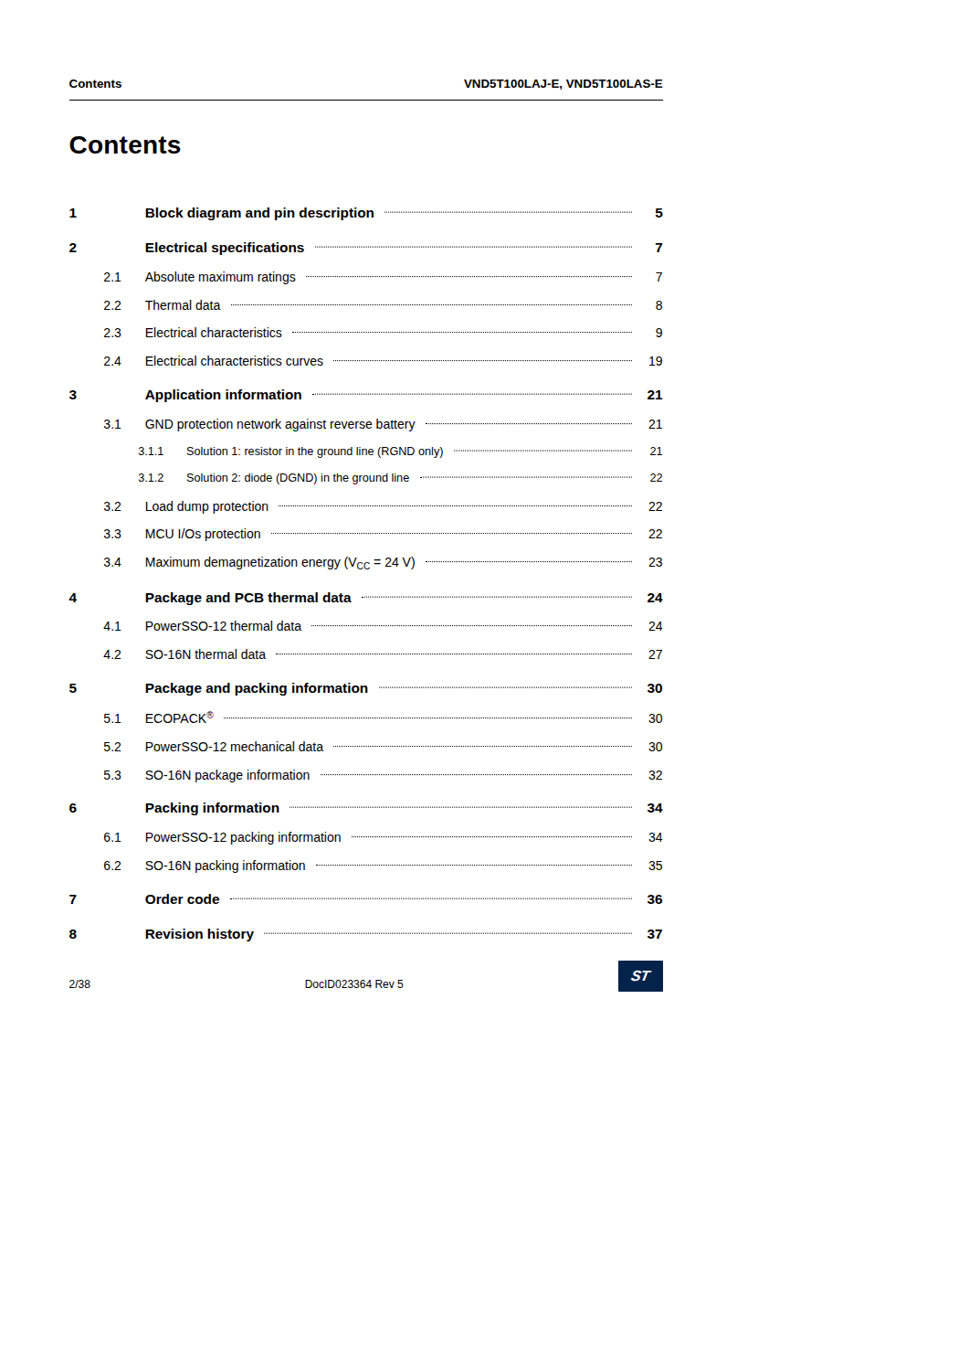Contents
VND5T100LAJ-E, VND5T100LAS-E
Contents
1 Block diagram and pin description 5
2 Electrical specifications 7
2.1 Absolute maximum ratings 7
2.2 Thermal data 8
2.3 Electrical characteristics 9
2.4 Electrical characteristics curves 19
3 Application information 21
3.1 GND protection network against reverse battery 21
3.1.1 Solution 1: resistor in the ground line (RGND only) 21
3.1.2 Solution 2: diode (DGND) in the ground line 22
3.2 Load dump protection 22
3.3 MCU I/Os protection 22
3.4 Maximum demagnetization energy (VCC = 24 V) 23
4 Package and PCB thermal data 24
4.1 PowerSSO-12 thermal data 24
4.2 SO-16N thermal data 27
5 Package and packing information 30
5.1 ECOPACK® 30
5.2 PowerSSO-12 mechanical data 30
5.3 SO-16N package information 32
6 Packing information 34
6.1 PowerSSO-12 packing information 34
6.2 SO-16N packing information 35
7 Order code 36
8 Revision history 37
2/38
DocID023364 Rev 5